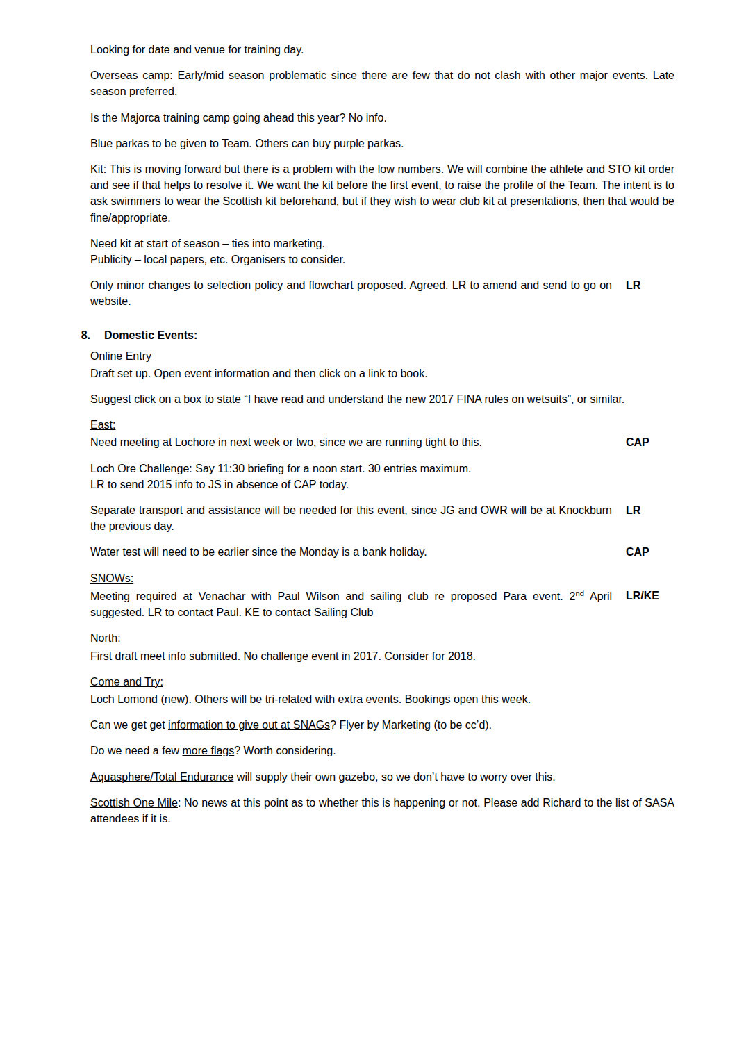Looking for date and venue for training day.
Overseas camp: Early/mid season problematic since there are few that do not clash with other major events. Late season preferred.
Is the Majorca training camp going ahead this year? No info.
Blue parkas to be given to Team. Others can buy purple parkas.
Kit: This is moving forward but there is a problem with the low numbers. We will combine the athlete and STO kit order and see if that helps to resolve it. We want the kit before the first event, to raise the profile of the Team. The intent is to ask swimmers to wear the Scottish kit beforehand, but if they wish to wear club kit at presentations, then that would be fine/appropriate.
Need kit at start of season – ties into marketing.
Publicity – local papers, etc. Organisers to consider.
Only minor changes to selection policy and flowchart proposed. Agreed. LR to amend and send to go on website.
LR
8.
Domestic Events:
Online Entry
Draft set up. Open event information and then click on a link to book.
Suggest click on a box to state “I have read and understand the new 2017 FINA rules on wetsuits”, or similar.
East:
Need meeting at Lochore in next week or two, since we are running tight to this.
CAP
Loch Ore Challenge: Say 11:30 briefing for a noon start. 30 entries maximum.
LR to send 2015 info to JS in absence of CAP today.
Separate transport and assistance will be needed for this event, since JG and OWR will be at Knockburn the previous day.
LR
Water test will need to be earlier since the Monday is a bank holiday.
CAP
SNOWs:
Meeting required at Venachar with Paul Wilson and sailing club re proposed Para event. 2nd April suggested. LR to contact Paul. KE to contact Sailing Club
LR/KE
North:
First draft meet info submitted. No challenge event in 2017. Consider for 2018.
Come and Try:
Loch Lomond (new). Others will be tri-related with extra events. Bookings open this week.
Can we get get information to give out at SNAGs? Flyer by Marketing (to be cc’d).
Do we need a few more flags? Worth considering.
Aquasphere/Total Endurance will supply their own gazebo, so we don’t have to worry over this.
Scottish One Mile: No news at this point as to whether this is happening or not. Please add Richard to the list of SASA attendees if it is.